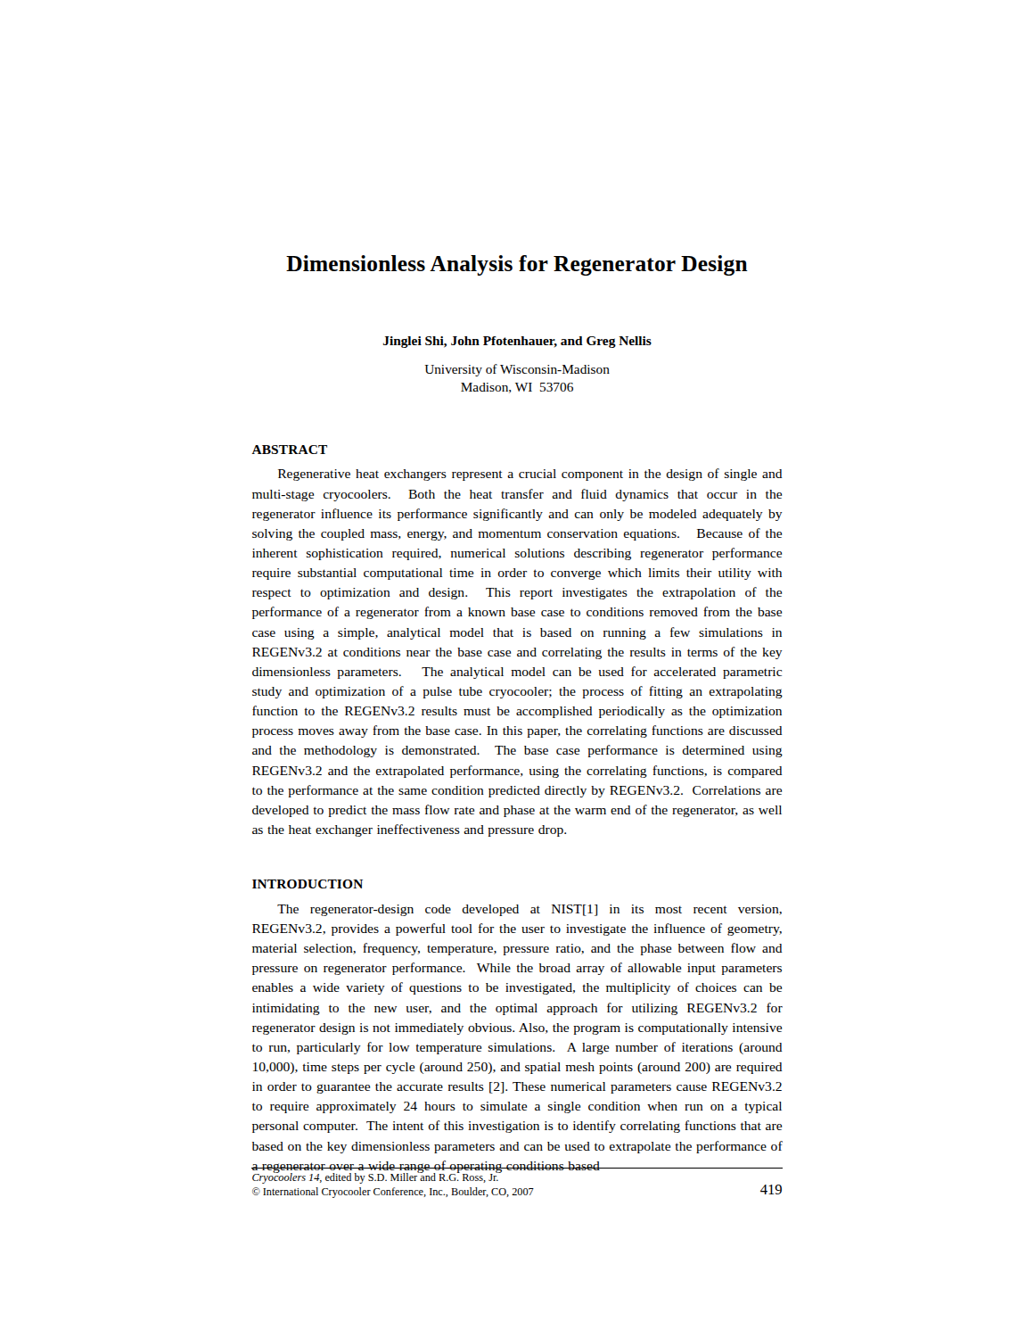Dimensionless Analysis for Regenerator Design
Jinglei Shi, John Pfotenhauer, and Greg Nellis
University of Wisconsin-Madison
Madison, WI 53706
ABSTRACT
Regenerative heat exchangers represent a crucial component in the design of single and multi-stage cryocoolers. Both the heat transfer and fluid dynamics that occur in the regenerator influence its performance significantly and can only be modeled adequately by solving the coupled mass, energy, and momentum conservation equations. Because of the inherent sophistication required, numerical solutions describing regenerator performance require substantial computational time in order to converge which limits their utility with respect to optimization and design. This report investigates the extrapolation of the performance of a regenerator from a known base case to conditions removed from the base case using a simple, analytical model that is based on running a few simulations in REGENv3.2 at conditions near the base case and correlating the results in terms of the key dimensionless parameters. The analytical model can be used for accelerated parametric study and optimization of a pulse tube cryocooler; the process of fitting an extrapolating function to the REGENv3.2 results must be accomplished periodically as the optimization process moves away from the base case. In this paper, the correlating functions are discussed and the methodology is demonstrated. The base case performance is determined using REGENv3.2 and the extrapolated performance, using the correlating functions, is compared to the performance at the same condition predicted directly by REGENv3.2. Correlations are developed to predict the mass flow rate and phase at the warm end of the regenerator, as well as the heat exchanger ineffectiveness and pressure drop.
INTRODUCTION
The regenerator-design code developed at NIST[1] in its most recent version, REGENv3.2, provides a powerful tool for the user to investigate the influence of geometry, material selection, frequency, temperature, pressure ratio, and the phase between flow and pressure on regenerator performance. While the broad array of allowable input parameters enables a wide variety of questions to be investigated, the multiplicity of choices can be intimidating to the new user, and the optimal approach for utilizing REGENv3.2 for regenerator design is not immediately obvious. Also, the program is computationally intensive to run, particularly for low temperature simulations. A large number of iterations (around 10,000), time steps per cycle (around 250), and spatial mesh points (around 200) are required in order to guarantee the accurate results [2]. These numerical parameters cause REGENv3.2 to require approximately 24 hours to simulate a single condition when run on a typical personal computer. The intent of this investigation is to identify correlating functions that are based on the key dimensionless parameters and can be used to extrapolate the performance of a regenerator over a wide range of operating conditions based
Cryocoolers 14, edited by S.D. Miller and R.G. Ross, Jr.
© International Cryocooler Conference, Inc., Boulder, CO, 2007
419